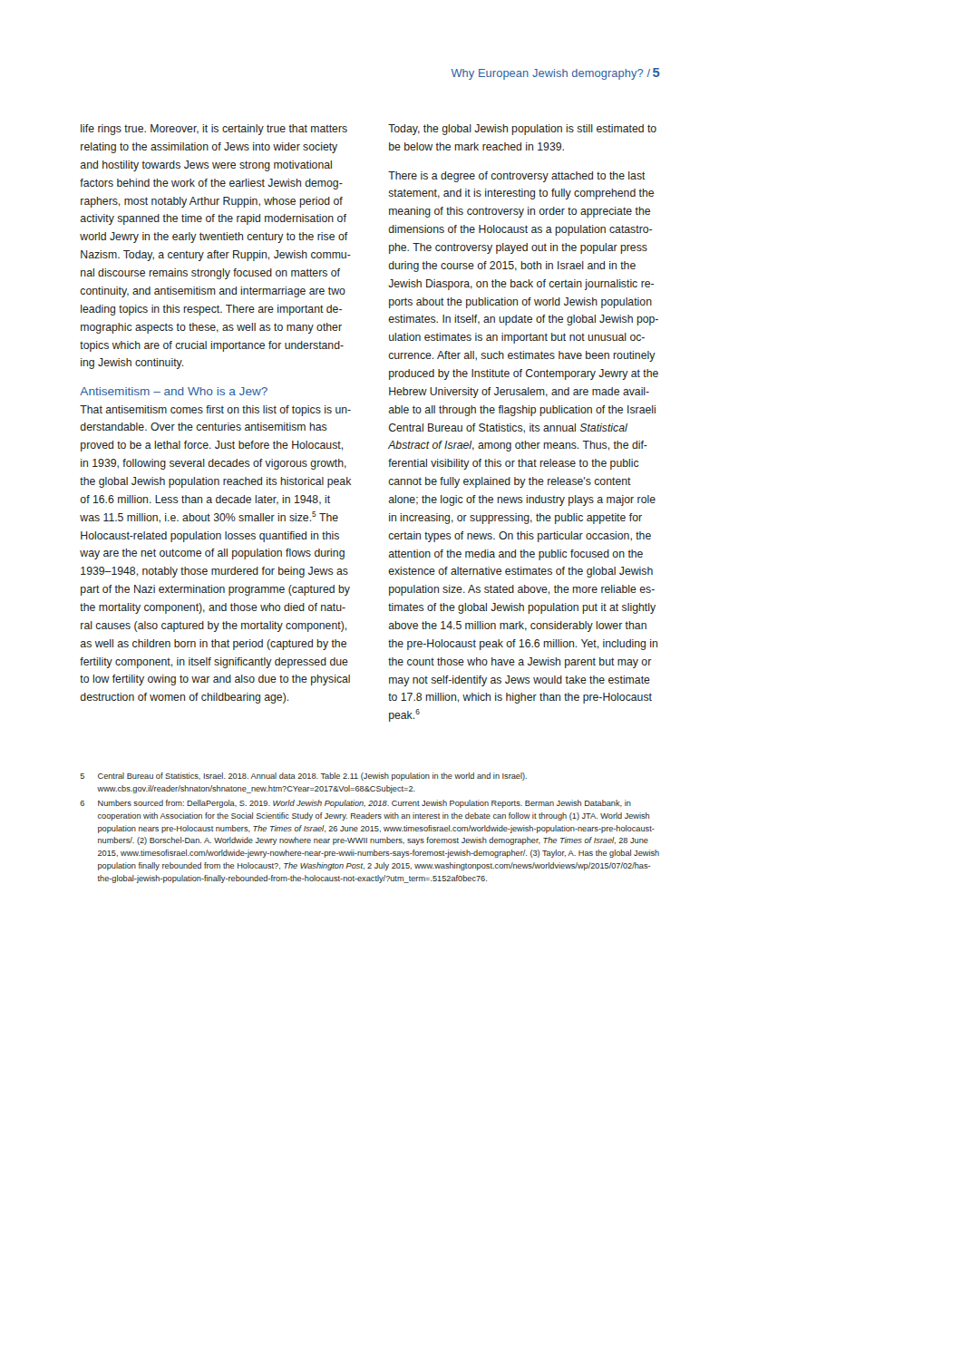Why European Jewish demography?/5
life rings true. Moreover, it is certainly true that matters relating to the assimilation of Jews into wider society and hostility towards Jews were strong motivational factors behind the work of the earliest Jewish demographers, most notably Arthur Ruppin, whose period of activity spanned the time of the rapid modernisation of world Jewry in the early twentieth century to the rise of Nazism. Today, a century after Ruppin, Jewish communal discourse remains strongly focused on matters of continuity, and antisemitism and intermarriage are two leading topics in this respect. There are important demographic aspects to these, as well as to many other topics which are of crucial importance for understanding Jewish continuity.
Antisemitism – and Who is a Jew?
That antisemitism comes first on this list of topics is understandable. Over the centuries antisemitism has proved to be a lethal force. Just before the Holocaust, in 1939, following several decades of vigorous growth, the global Jewish population reached its historical peak of 16.6 million. Less than a decade later, in 1948, it was 11.5 million, i.e. about 30% smaller in size.5 The Holocaust-related population losses quantified in this way are the net outcome of all population flows during 1939–1948, notably those murdered for being Jews as part of the Nazi extermination programme (captured by the mortality component), and those who died of natural causes (also captured by the mortality component), as well as children born in that period (captured by the fertility component, in itself significantly depressed due to low fertility owing to war and also due to the physical destruction of women of childbearing age).
Today, the global Jewish population is still estimated to be below the mark reached in 1939.
There is a degree of controversy attached to the last statement, and it is interesting to fully comprehend the meaning of this controversy in order to appreciate the dimensions of the Holocaust as a population catastrophe. The controversy played out in the popular press during the course of 2015, both in Israel and in the Jewish Diaspora, on the back of certain journalistic reports about the publication of world Jewish population estimates. In itself, an update of the global Jewish population estimates is an important but not unusual occurrence. After all, such estimates have been routinely produced by the Institute of Contemporary Jewry at the Hebrew University of Jerusalem, and are made available to all through the flagship publication of the Israeli Central Bureau of Statistics, its annual Statistical Abstract of Israel, among other means. Thus, the differential visibility of this or that release to the public cannot be fully explained by the release's content alone; the logic of the news industry plays a major role in increasing, or suppressing, the public appetite for certain types of news. On this particular occasion, the attention of the media and the public focused on the existence of alternative estimates of the global Jewish population size. As stated above, the more reliable estimates of the global Jewish population put it at slightly above the 14.5 million mark, considerably lower than the pre-Holocaust peak of 16.6 million. Yet, including in the count those who have a Jewish parent but may or may not self-identify as Jews would take the estimate to 17.8 million, which is higher than the pre-Holocaust peak.6
5
Central Bureau of Statistics, Israel. 2018. Annual data 2018. Table 2.11 (Jewish population in the world and in Israel). www.cbs.gov.il/reader/shnaton/shnatone_new.htm?CYear=2017&Vol=68&CSubject=2.
6
Numbers sourced from: DellaPergola, S. 2019. World Jewish Population, 2018. Current Jewish Population Reports. Berman Jewish Databank, in cooperation with Association for the Social Scientific Study of Jewry. Readers with an interest in the debate can follow it through (1) JTA. World Jewish population nears pre-Holocaust numbers, The Times of Israel, 26 June 2015, www.timesofisrael.com/worldwide-jewish-population-nears-pre-holocaust-numbers/. (2) Borschel-Dan. A. Worldwide Jewry nowhere near pre-WWII numbers, says foremost Jewish demographer, The Times of Israel, 28 June 2015, www.timesofisrael.com/worldwide-jewry-nowhere-near-pre-wwii-numbers-says-foremost-jewish-demographer/. (3) Taylor, A. Has the global Jewish population finally rebounded from the Holocaust?, The Washington Post, 2 July 2015, www.washingtonpost.com/news/worldviews/wp/2015/07/02/has-the-global-jewish-population-finally-rebounded-from-the-holocaust-not-exactly/?utm_term=.5152af0bec76.